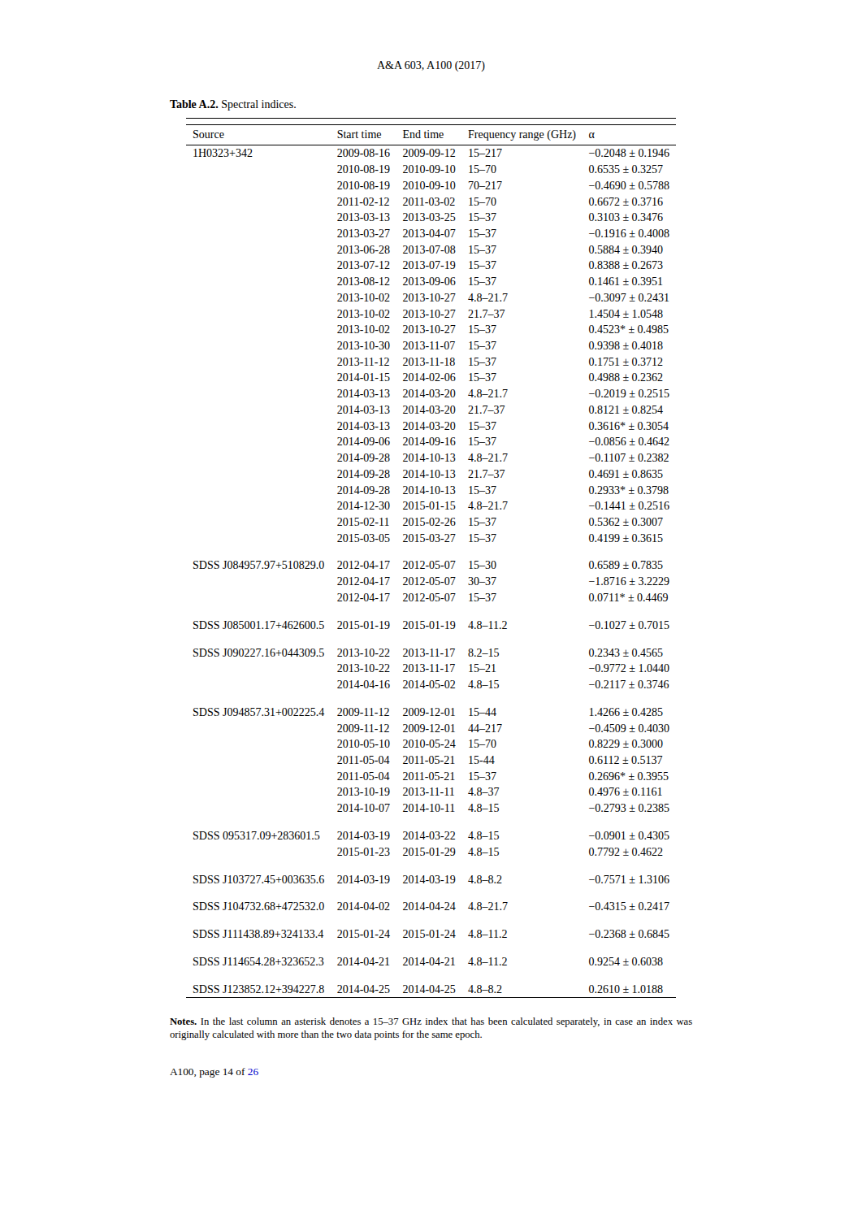A&A 603, A100 (2017)
Table A.2. Spectral indices.
| Source | Start time | End time | Frequency range (GHz) | α |
| --- | --- | --- | --- | --- |
| 1H0323+342 | 2009-08-16 | 2009-09-12 | 15–217 | −0.2048 ± 0.1946 |
| | 2010-08-19 | 2010-09-10 | 15–70 | 0.6535 ± 0.3257 |
| | 2010-08-19 | 2010-09-10 | 70–217 | −0.4690 ± 0.5788 |
| | 2011-02-12 | 2011-03-02 | 15–70 | 0.6672 ± 0.3716 |
| | 2013-03-13 | 2013-03-25 | 15–37 | 0.3103 ± 0.3476 |
| | 2013-03-27 | 2013-04-07 | 15–37 | −0.1916 ± 0.4008 |
| | 2013-06-28 | 2013-07-08 | 15–37 | 0.5884 ± 0.3940 |
| | 2013-07-12 | 2013-07-19 | 15–37 | 0.8388 ± 0.2673 |
| | 2013-08-12 | 2013-09-06 | 15–37 | 0.1461 ± 0.3951 |
| | 2013-10-02 | 2013-10-27 | 4.8–21.7 | −0.3097 ± 0.2431 |
| | 2013-10-02 | 2013-10-27 | 21.7–37 | 1.4504 ± 1.0548 |
| | 2013-10-02 | 2013-10-27 | 15–37 | 0.4523* ± 0.4985 |
| | 2013-10-30 | 2013-11-07 | 15–37 | 0.9398 ± 0.4018 |
| | 2013-11-12 | 2013-11-18 | 15–37 | 0.1751 ± 0.3712 |
| | 2014-01-15 | 2014-02-06 | 15–37 | 0.4988 ± 0.2362 |
| | 2014-03-13 | 2014-03-20 | 4.8–21.7 | −0.2019 ± 0.2515 |
| | 2014-03-13 | 2014-03-20 | 21.7–37 | 0.8121 ± 0.8254 |
| | 2014-03-13 | 2014-03-20 | 15–37 | 0.3616* ± 0.3054 |
| | 2014-09-06 | 2014-09-16 | 15–37 | −0.0856 ± 0.4642 |
| | 2014-09-28 | 2014-10-13 | 4.8–21.7 | −0.1107 ± 0.2382 |
| | 2014-09-28 | 2014-10-13 | 21.7–37 | 0.4691 ± 0.8635 |
| | 2014-09-28 | 2014-10-13 | 15–37 | 0.2933* ± 0.3798 |
| | 2014-12-30 | 2015-01-15 | 4.8–21.7 | −0.1441 ± 0.2516 |
| | 2015-02-11 | 2015-02-26 | 15–37 | 0.5362 ± 0.3007 |
| | 2015-03-05 | 2015-03-27 | 15–37 | 0.4199 ± 0.3615 |
| SDSS J084957.97+510829.0 | 2012-04-17 | 2012-05-07 | 15–30 | 0.6589 ± 0.7835 |
| | 2012-04-17 | 2012-05-07 | 30–37 | −1.8716 ± 3.2229 |
| | 2012-04-17 | 2012-05-07 | 15–37 | 0.0711* ± 0.4469 |
| SDSS J085001.17+462600.5 | 2015-01-19 | 2015-01-19 | 4.8–11.2 | −0.1027 ± 0.7015 |
| SDSS J090227.16+044309.5 | 2013-10-22 | 2013-11-17 | 8.2–15 | 0.2343 ± 0.4565 |
| | 2013-10-22 | 2013-11-17 | 15–21 | −0.9772 ± 1.0440 |
| | 2014-04-16 | 2014-05-02 | 4.8–15 | −0.2117 ± 0.3746 |
| SDSS J094857.31+002225.4 | 2009-11-12 | 2009-12-01 | 15–44 | 1.4266 ± 0.4285 |
| | 2009-11-12 | 2009-12-01 | 44–217 | −0.4509 ± 0.4030 |
| | 2010-05-10 | 2010-05-24 | 15–70 | 0.8229 ± 0.3000 |
| | 2011-05-04 | 2011-05-21 | 15-44 | 0.6112 ± 0.5137 |
| | 2011-05-04 | 2011-05-21 | 15–37 | 0.2696* ± 0.3955 |
| | 2013-10-19 | 2013-11-11 | 4.8–37 | 0.4976 ± 0.1161 |
| | 2014-10-07 | 2014-10-11 | 4.8–15 | −0.2793 ± 0.2385 |
| SDSS 095317.09+283601.5 | 2014-03-19 | 2014-03-22 | 4.8–15 | −0.0901 ± 0.4305 |
| | 2015-01-23 | 2015-01-29 | 4.8–15 | 0.7792 ± 0.4622 |
| SDSS J103727.45+003635.6 | 2014-03-19 | 2014-03-19 | 4.8–8.2 | −0.7571 ± 1.3106 |
| SDSS J104732.68+472532.0 | 2014-04-02 | 2014-04-24 | 4.8–21.7 | −0.4315 ± 0.2417 |
| SDSS J111438.89+324133.4 | 2015-01-24 | 2015-01-24 | 4.8–11.2 | −0.2368 ± 0.6845 |
| SDSS J114654.28+323652.3 | 2014-04-21 | 2014-04-21 | 4.8–11.2 | 0.9254 ± 0.6038 |
| SDSS J123852.12+394227.8 | 2014-04-25 | 2014-04-25 | 4.8–8.2 | 0.2610 ± 1.0188 |
Notes. In the last column an asterisk denotes a 15–37 GHz index that has been calculated separately, in case an index was originally calculated with more than the two data points for the same epoch.
A100, page 14 of 26